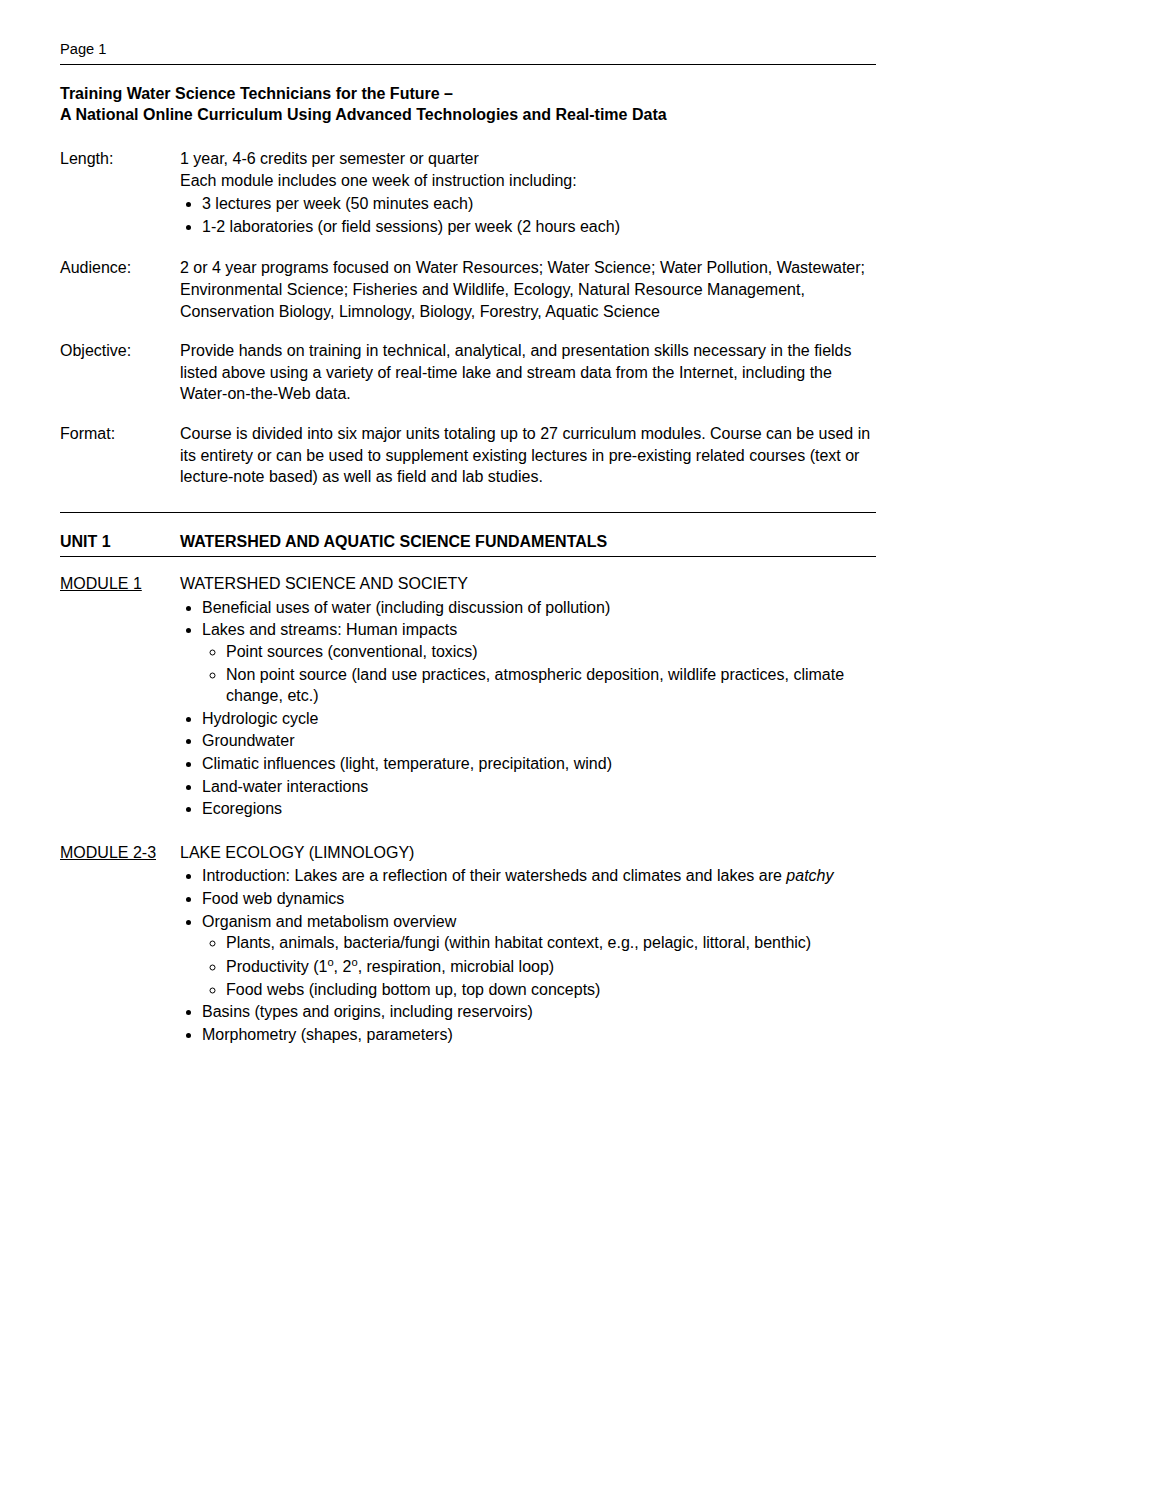Page 1
Training Water Science Technicians for the Future –
A National Online Curriculum Using Advanced Technologies and Real-time Data
| Length: | 1 year, 4-6 credits per semester or quarter Each module includes one week of instruction including: 3 lectures per week (50 minutes each) 1-2 laboratories (or field sessions) per week (2 hours each) |
| Audience: | 2 or 4 year programs focused on Water Resources; Water Science; Water Pollution, Wastewater; Environmental Science; Fisheries and Wildlife, Ecology, Natural Resource Management, Conservation Biology, Limnology, Biology, Forestry, Aquatic Science |
| Objective: | Provide hands on training in technical, analytical, and presentation skills necessary in the fields listed above using a variety of real-time lake and stream data from the Internet, including the Water-on-the-Web data. |
| Format: | Course is divided into six major units totaling up to 27 curriculum modules. Course can be used in its entirety or can be used to supplement existing lectures in pre-existing related courses (text or lecture-note based) as well as field and lab studies. |
| UNIT 1 | WATERSHED AND AQUATIC SCIENCE FUNDAMENTALS |
| MODULE 1 | WATERSHED SCIENCE AND SOCIETY Beneficial uses of water (including discussion of pollution) Lakes and streams: Human impacts Point sources (conventional, toxics) Non point source (land use practices, atmospheric deposition, wildlife practices, climate change, etc.) Hydrologic cycle Groundwater Climatic influences (light, temperature, precipitation, wind) Land-water interactions Ecoregions |
| MODULE 2-3 | LAKE ECOLOGY (LIMNOLOGY) Introduction: Lakes are a reflection of their watersheds and climates and lakes are patchy Food web dynamics Organism and metabolism overview Plants, animals, bacteria/fungi (within habitat context, e.g., pelagic, littoral, benthic) Productivity (1 o , 2 o , respiration, microbial loop) Food webs (including bottom up, top down concepts) Basins (types and origins, including reservoirs) Morphometry (shapes, parameters) |